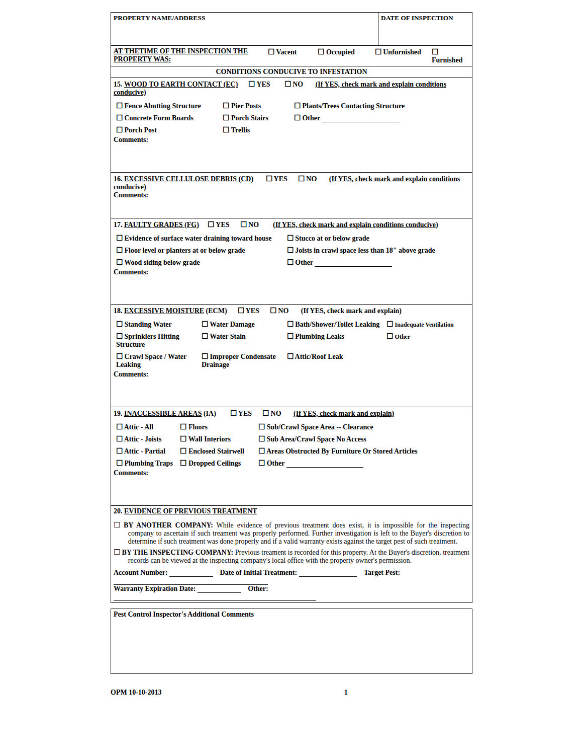| PROPERTY NAME/ADDRESS | DATE OF INSPECTION |
| / AT THETIME OF THE INSPECTION THE PROPERTY WAS: / ☐ Vacent / ☐ Occupied / ☐ Unfurnished / ☐ Furnished / |
| CONDITIONS CONDUCIVE TO INFESTATION |
| 15. WOOD TO EARTH CONTACT (EC) ☐ YES ☐ NO (If YES, check mark and explain conditions conducive) / ☐ Fence Abutting Structure / ☐ Pier Posts / ☐ Plants/Trees Contacting Structure / / ☐ Concrete Form Boards / ☐ Porch Stairs / ☐ Other / / ☐ Porch Post / ☐ Trellis / / Comments: |
| 16. EXCESSIVE CELLULOSE DEBRIS (CD) ☐ YES ☐ NO (If YES, check mark and explain conditions conducive) Comments: |
| 17. FAULTY GRADES (FG) ☐ YES ☐ NO (If YES, check mark and explain conditions conducive) / ☐ Evidence of surface water draining toward house / ☐ Stucco at or below grade / / ☐ Floor level or planters at or below grade / ☐ Joists in crawl space less than 18" above grade / / ☐ Wood siding below grade / ☐ Other / Comments: |
| 18. EXCESSIVE MOISTURE (ECM) ☐ YES ☐ NO (If YES, check mark and explain) / ☐ Standing Water / ☐ Water Damage / ☐ Bath/Shower/Toilet Leaking / ☐ Inadequate Ventilation / / ☐ Sprinklers Hitting Structure / ☐ Water Stain / ☐ Plumbing Leaks / ☐ Other / / ☐ Crawl Space / Water Leaking / ☐ Improper Condensate Drainage / ☐ Attic/Roof Leak / / Comments: |
| 19. INACCESSIBLE AREAS (IA) ☐ YES ☐ NO (If YES, check mark and explain) / ☐ Attic - All / ☐ Floors / ☐ Sub/Crawl Space Area -- Clearance / / ☐ Attic - Joists / ☐ Wall Interiors / ☐ Sub Area/Crawl Space No Access / / ☐ Attic - Partial / ☐ Enclosed Stairwell / ☐ Areas Obstructed By Furniture Or Stored Articles / / ☐ Plumbing Traps / ☐ Dropped Ceilings / ☐ Other / Comments: |
| 20. EVIDENCE OF PREVIOUS TREATMENT ☐ BY ANOTHER COMPANY: While evidence of previous treatment does exist, it is impossible for the inspecting company to ascertain if such treament was properly performed. Further investigation is left to the Buyer's discretion to determine if such treatment was done properly and if a valid warranty exists against the target pest of such treatment. ☐ BY THE INSPECTING COMPANY: Previous treament is recorded for this property. At the Buyer's discretion, treatment records can be viewed at the inspecting company's local office with the property owner's permission. Account Number: Date of Initial Treatment: Target Pest: Warranty Expiration Date: Other: |
| Pest Control Inspector's Additional Comments |
OPM 10-10-2013
1